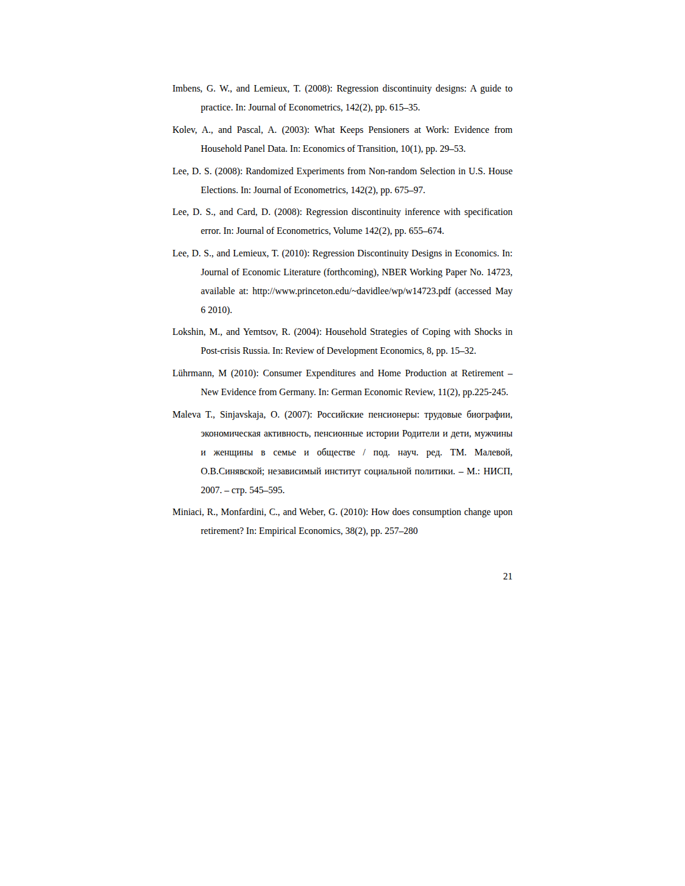Imbens, G. W., and Lemieux, T. (2008): Regression discontinuity designs: A guide to practice. In: Journal of Econometrics, 142(2), pp. 615–35.
Kolev, A., and Pascal, A. (2003): What Keeps Pensioners at Work: Evidence from Household Panel Data. In: Economics of Transition, 10(1), pp. 29–53.
Lee, D. S. (2008): Randomized Experiments from Non-random Selection in U.S. House Elections. In: Journal of Econometrics, 142(2), pp. 675–97.
Lee, D. S., and Card, D. (2008): Regression discontinuity inference with specification error. In: Journal of Econometrics, Volume 142(2), pp. 655–674.
Lee, D. S., and Lemieux, T. (2010): Regression Discontinuity Designs in Economics. In: Journal of Economic Literature (forthcoming), NBER Working Paper No. 14723, available at: http://www.princeton.edu/~davidlee/wp/w14723.pdf (accessed May 6 2010).
Lokshin, M., and Yemtsov, R. (2004): Household Strategies of Coping with Shocks in Post-crisis Russia. In: Review of Development Economics, 8, pp. 15–32.
Lührmann, M (2010): Consumer Expenditures and Home Production at Retirement – New Evidence from Germany. In: German Economic Review, 11(2), pp.225-245.
Maleva T., Sinjavskaja, O. (2007): Российские пенсионеры: трудовые биографии, экономическая активность, пенсионные истории Родители и дети, мужчины и женщины в семье и обществе / под. науч. ред. ТМ. Малевой, О.В.Синявской; независимый институт социальной политики. – М.: НИСП, 2007. – стр. 545–595.
Miniaci, R., Monfardini, C., and Weber, G. (2010): How does consumption change upon retirement? In: Empirical Economics, 38(2), pp. 257–280
21